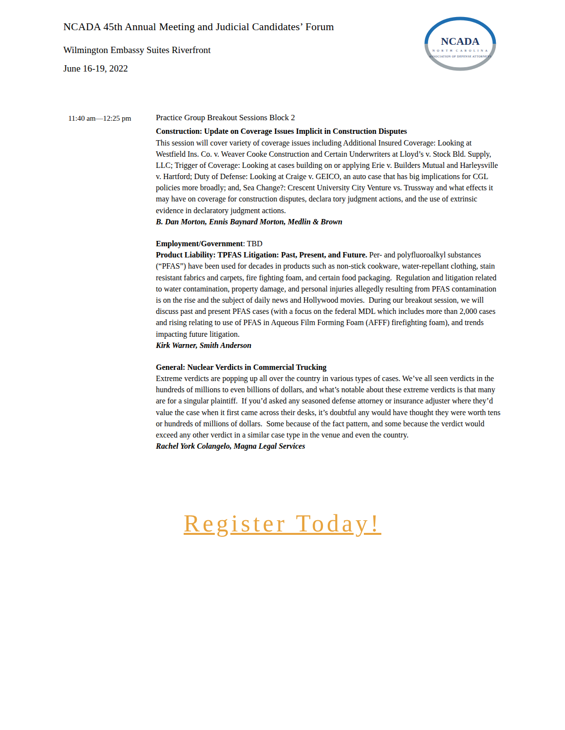NCADA 45th Annual Meeting and Judicial Candidates’ Forum
Wilmington Embassy Suites Riverfront
June 16-19, 2022
NCADA — North Carolina Association of Defense Attorneys NCADA N O R T H C A R O L I N A ASSOCIATION OF DEFENSE ATTORNEYS
11:40 am—12:25 pm
Practice Group Breakout Sessions Block 2
Construction: Update on Coverage Issues Implicit in Construction Disputes
This session will cover variety of coverage issues including Additional Insured Coverage: Looking at Westfield Ins. Co. v. Weaver Cooke Construction and Certain Underwriters at Lloyd’s v. Stock Bld. Supply, LLC; Trigger of Coverage: Looking at cases building on or applying Erie v. Builders Mutual and Harleysville v. Hartford; Duty of Defense: Looking at Craige v. GEICO, an auto case that has big implications for CGL policies more broadly; and, Sea Change?: Crescent University City Venture vs. Trussway and what effects it may have on coverage for construction disputes, declara tory judgment actions, and the use of extrinsic evidence in declaratory judgment actions.
B. Dan Morton, Ennis Baynard Morton, Medlin & Brown
Employment/Government: TBD
Product Liability: TPFAS Litigation: Past, Present, and Future. Per- and polyfluoroalkyl substances (“PFAS”) have been used for decades in products such as non-stick cookware, water-repellant clothing, stain resistant fabrics and carpets, fire fighting foam, and certain food packaging. Regulation and litigation related to water contamination, property damage, and personal injuries allegedly resulting from PFAS contamination is on the rise and the subject of daily news and Hollywood movies. During our breakout session, we will discuss past and present PFAS cases (with a focus on the federal MDL which includes more than 2,000 cases and rising relating to use of PFAS in Aqueous Film Forming Foam (AFFF) firefighting foam), and trends impacting future litigation.
Kirk Warner, Smith Anderson
General: Nuclear Verdicts in Commercial Trucking
Extreme verdicts are popping up all over the country in various types of cases. We’ve all seen verdicts in the hundreds of millions to even billions of dollars, and what’s notable about these extreme verdicts is that many are for a singular plaintiff. If you’d asked any seasoned defense attorney or insurance adjuster where they’d value the case when it first came across their desks, it’s doubtful any would have thought they were worth tens or hundreds of millions of dollars. Some because of the fact pattern, and some because the verdict would exceed any other verdict in a similar case type in the venue and even the country.
Rachel York Colangelo, Magna Legal Services
Register Today!